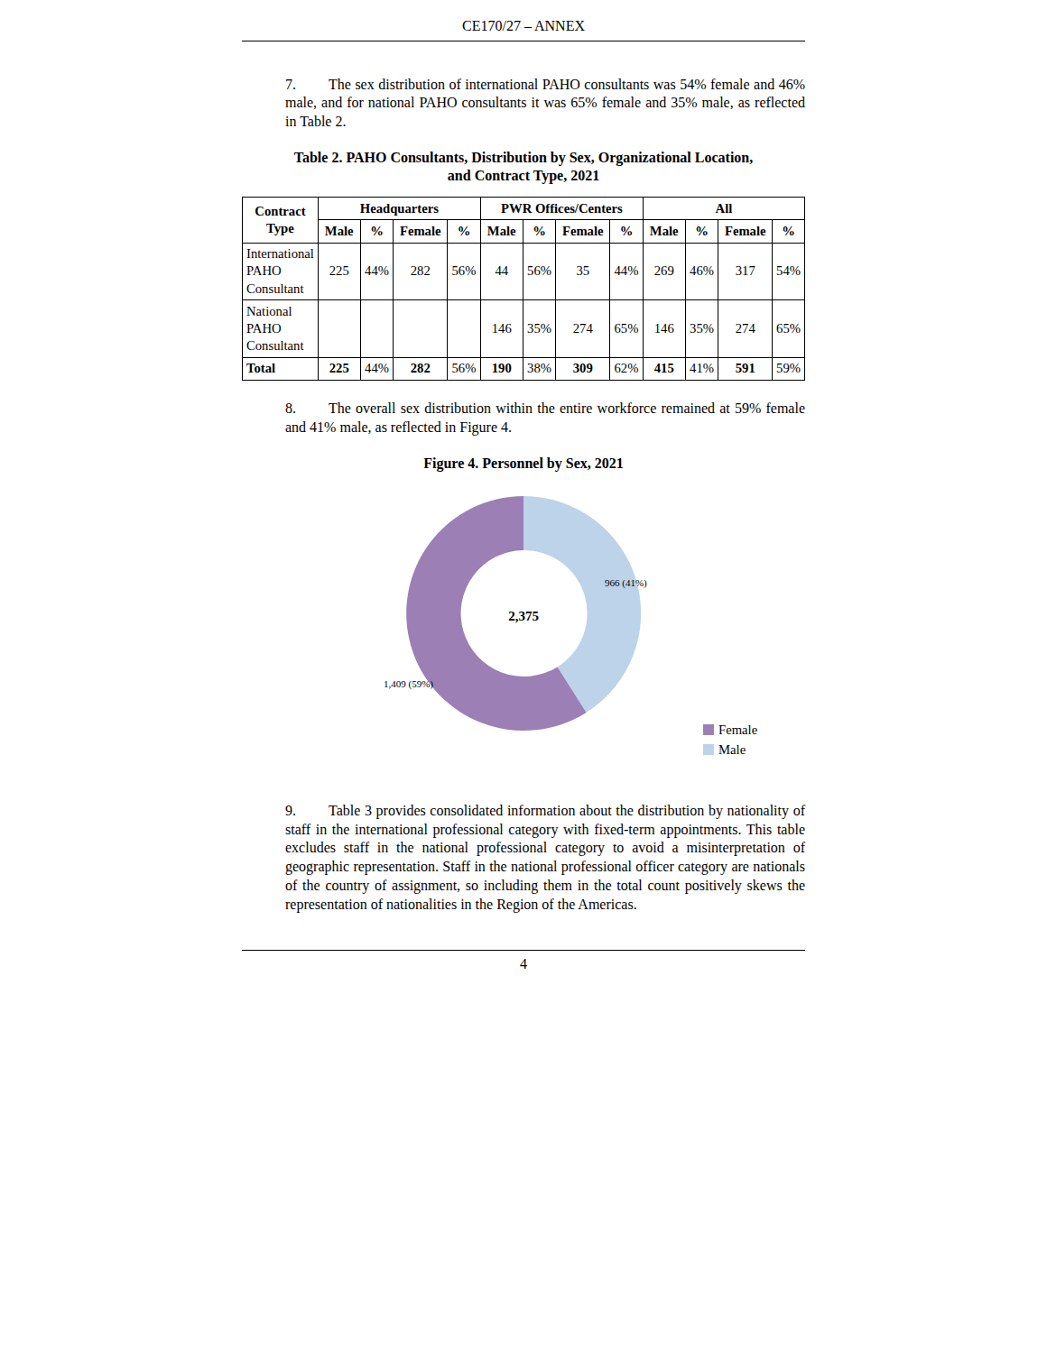CE170/27 – ANNEX
7. The sex distribution of international PAHO consultants was 54% female and 46% male, and for national PAHO consultants it was 65% female and 35% male, as reflected in Table 2.
Table 2. PAHO Consultants, Distribution by Sex, Organizational Location,
and Contract Type, 2021
| Contract Type | Headquarters | PWR Offices/Centers | All |
| --- | --- | --- | --- |
| Male | % | Female | % | Male | % | Female | % | Male | % | Female | % |
| International PAHO Consultant | 225 | 44% | 282 | 56% | 44 | 56% | 35 | 44% | 269 | 46% | 317 | 54% |
| National PAHO Consultant | | | | | 146 | 35% | 274 | 65% | 146 | 35% | 274 | 65% |
| Total | 225 | 44% | 282 | 56% | 190 | 38% | 309 | 62% | 415 | 41% | 591 | 59% |
8. The overall sex distribution within the entire workforce remained at 59% female and 41% male, as reflected in Figure 4.
Figure 4. Personnel by Sex, 2021
2,375 966 (41%) 1,409 (59%)
Female
Male
9. Table 3 provides consolidated information about the distribution by nationality of staff in the international professional category with fixed-term appointments. This table excludes staff in the national professional category to avoid a misinterpretation of geographic representation. Staff in the national professional officer category are nationals of the country of assignment, so including them in the total count positively skews the representation of nationalities in the Region of the Americas.
4